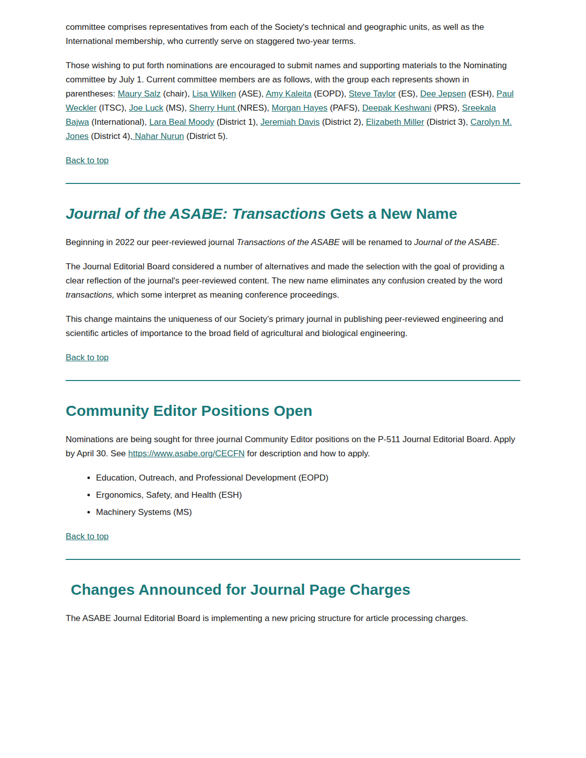committee comprises representatives from each of the Society's technical and geographic units, as well as the International membership, who currently serve on staggered two-year terms.
Those wishing to put forth nominations are encouraged to submit names and supporting materials to the Nominating committee by July 1. Current committee members are as follows, with the group each represents shown in parentheses: Maury Salz (chair), Lisa Wilken (ASE), Amy Kaleita (EOPD), Steve Taylor (ES), Dee Jepsen (ESH), Paul Weckler (ITSC), Joe Luck (MS), Sherry Hunt (NRES), Morgan Hayes (PAFS), Deepak Keshwani (PRS), Sreekala Bajwa (International), Lara Beal Moody (District 1), Jeremiah Davis (District 2), Elizabeth Miller (District 3), Carolyn M. Jones (District 4), Nahar Nurun (District 5).
Back to top
Journal of the ASABE: Transactions Gets a New Name
Beginning in 2022 our peer-reviewed journal Transactions of the ASABE will be renamed to Journal of the ASABE.
The Journal Editorial Board considered a number of alternatives and made the selection with the goal of providing a clear reflection of the journal's peer-reviewed content. The new name eliminates any confusion created by the word transactions, which some interpret as meaning conference proceedings.
This change maintains the uniqueness of our Society’s primary journal in publishing peer-reviewed engineering and scientific articles of importance to the broad field of agricultural and biological engineering.
Back to top
Community Editor Positions Open
Nominations are being sought for three journal Community Editor positions on the P-511 Journal Editorial Board. Apply by April 30. See https://www.asabe.org/CECFN for description and how to apply.
Education, Outreach, and Professional Development (EOPD)
Ergonomics, Safety, and Health (ESH)
Machinery Systems (MS)
Back to top
Changes Announced for Journal Page Charges
The ASABE Journal Editorial Board is implementing a new pricing structure for article processing charges.